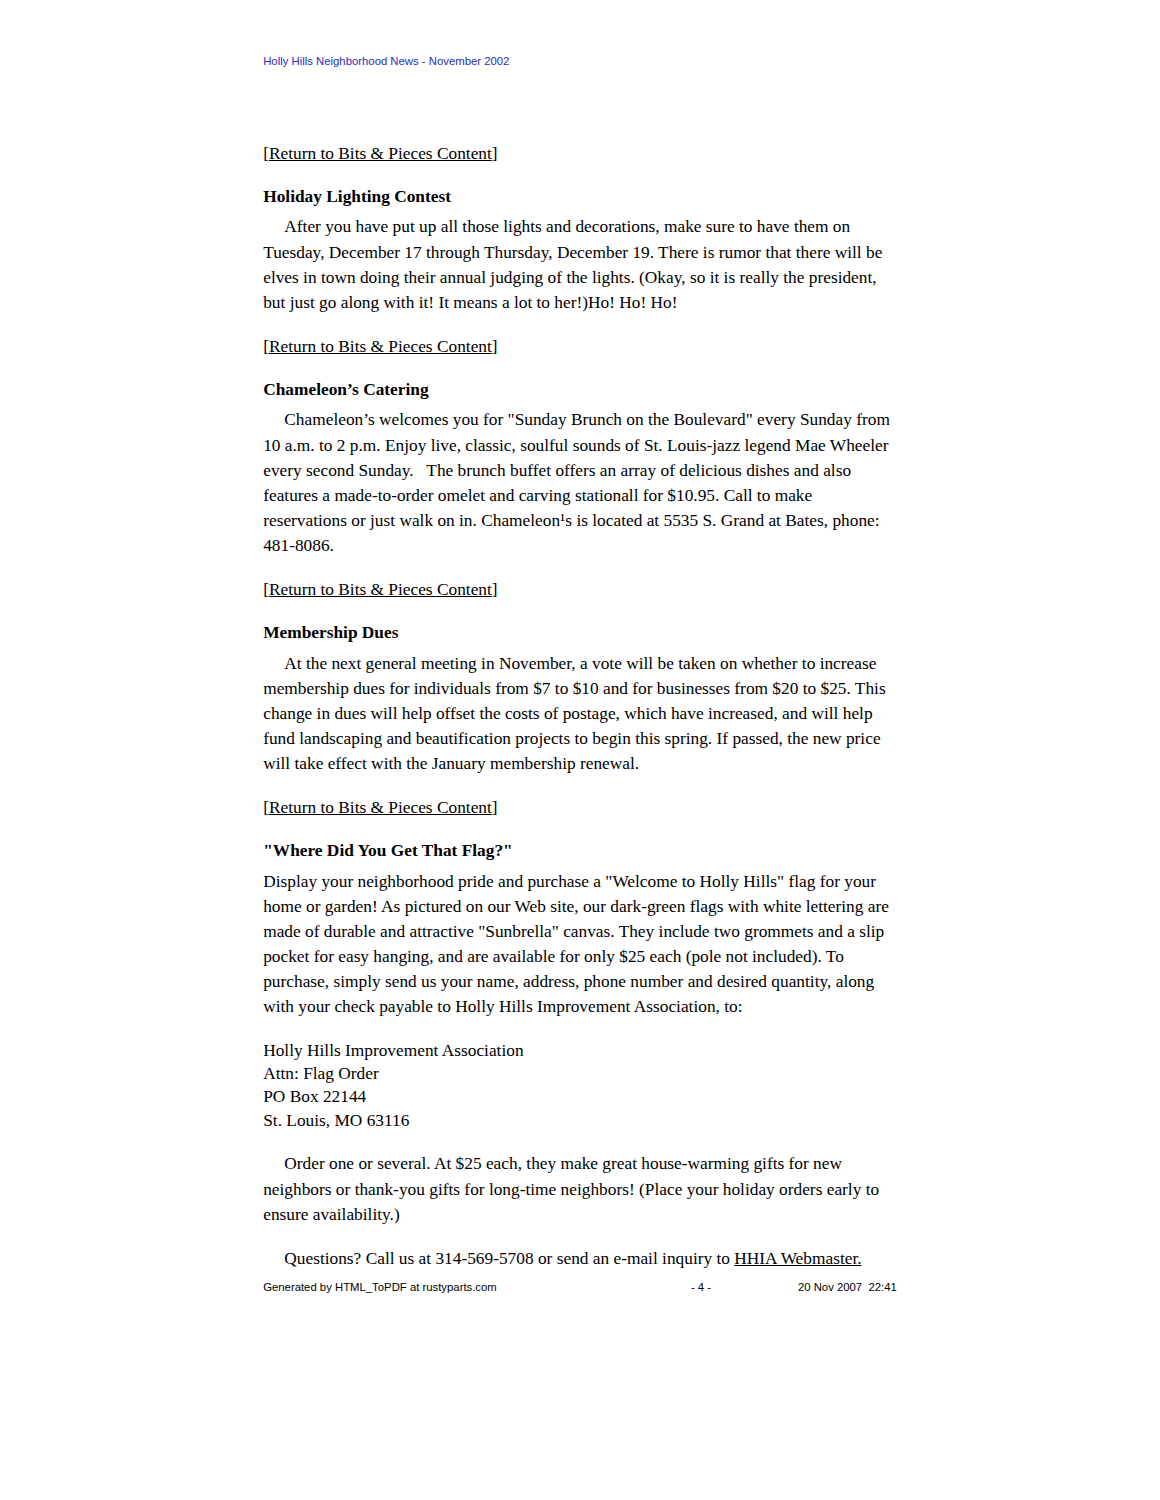Holly Hills Neighborhood News - November 2002
[Return to Bits & Pieces Content]
Holiday Lighting Contest
After you have put up all those lights and decorations, make sure to have them on Tuesday, December 17 through Thursday, December 19. There is rumor that there will be elves in town doing their annual judging of the lights. (Okay, so it is really the president, but just go along with it! It means a lot to her!)Ho! Ho! Ho!
[Return to Bits & Pieces Content]
Chameleon’s Catering
Chameleon’s welcomes you for "Sunday Brunch on the Boulevard" every Sunday from 10 a.m. to 2 p.m. Enjoy live, classic, soulful sounds of St. Louis-jazz legend Mae Wheeler every second Sunday. The brunch buffet offers an array of delicious dishes and also features a made-to-order omelet and carving stationall for $10.95. Call to make reservations or just walk on in. Chameleon¹s is located at 5535 S. Grand at Bates, phone: 481-8086.
[Return to Bits & Pieces Content]
Membership Dues
At the next general meeting in November, a vote will be taken on whether to increase membership dues for individuals from $7 to $10 and for businesses from $20 to $25. This change in dues will help offset the costs of postage, which have increased, and will help fund landscaping and beautification projects to begin this spring. If passed, the new price will take effect with the January membership renewal.
[Return to Bits & Pieces Content]
"Where Did You Get That Flag?"
Display your neighborhood pride and purchase a "Welcome to Holly Hills" flag for your home or garden! As pictured on our Web site, our dark-green flags with white lettering are made of durable and attractive "Sunbrella" canvas. They include two grommets and a slip pocket for easy hanging, and are available for only $25 each (pole not included). To purchase, simply send us your name, address, phone number and desired quantity, along with your check payable to Holly Hills Improvement Association, to:
Holly Hills Improvement Association
Attn: Flag Order
PO Box 22144
St. Louis, MO 63116
Order one or several. At $25 each, they make great house-warming gifts for new neighbors or thank-you gifts for long-time neighbors! (Place your holiday orders early to ensure availability.)
Questions? Call us at 314-569-5708 or send an e-mail inquiry to HHIA Webmaster.
| Generated by HTML_ToPDF at rustyparts.com | - 4 - | 20 Nov 2007 22:41 |